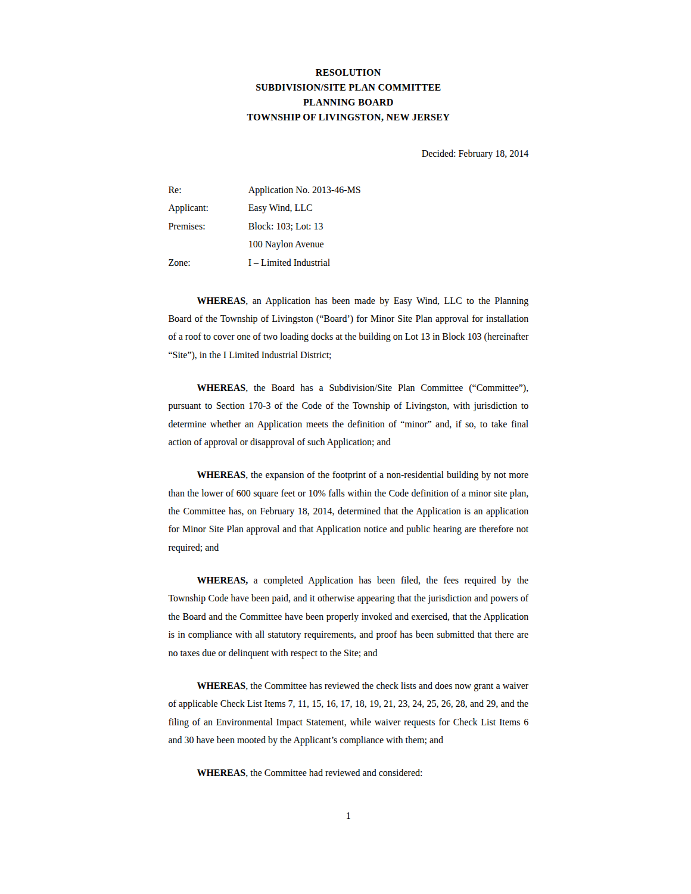RESOLUTION
SUBDIVISION/SITE PLAN COMMITTEE
PLANNING BOARD
TOWNSHIP OF LIVINGSTON, NEW JERSEY
Decided: February 18, 2014
| Re: | Application No. 2013-46-MS |
| Applicant: | Easy Wind, LLC |
| Premises: | Block: 103; Lot: 13 |
| | 100 Naylon Avenue |
| Zone: | I – Limited Industrial |
WHEREAS, an Application has been made by Easy Wind, LLC to the Planning Board of the Township of Livingston (“Board’) for Minor Site Plan approval for installation of a roof to cover one of two loading docks at the building on Lot 13 in Block 103 (hereinafter “Site”), in the I Limited Industrial District;
WHEREAS, the Board has a Subdivision/Site Plan Committee (“Committee”), pursuant to Section 170-3 of the Code of the Township of Livingston, with jurisdiction to determine whether an Application meets the definition of “minor” and, if so, to take final action of approval or disapproval of such Application; and
WHEREAS, the expansion of the footprint of a non-residential building by not more than the lower of 600 square feet or 10% falls within the Code definition of a minor site plan, the Committee has, on February 18, 2014, determined that the Application is an application for Minor Site Plan approval and that Application notice and public hearing are therefore not required; and
WHEREAS, a completed Application has been filed, the fees required by the Township Code have been paid, and it otherwise appearing that the jurisdiction and powers of the Board and the Committee have been properly invoked and exercised, that the Application is in compliance with all statutory requirements, and proof has been submitted that there are no taxes due or delinquent with respect to the Site; and
WHEREAS, the Committee has reviewed the check lists and does now grant a waiver of applicable Check List Items 7, 11, 15, 16, 17, 18, 19, 21, 23, 24, 25, 26, 28, and 29, and the filing of an Environmental Impact Statement, while waiver requests for Check List Items 6 and 30 have been mooted by the Applicant’s compliance with them; and
WHEREAS, the Committee had reviewed and considered:
1